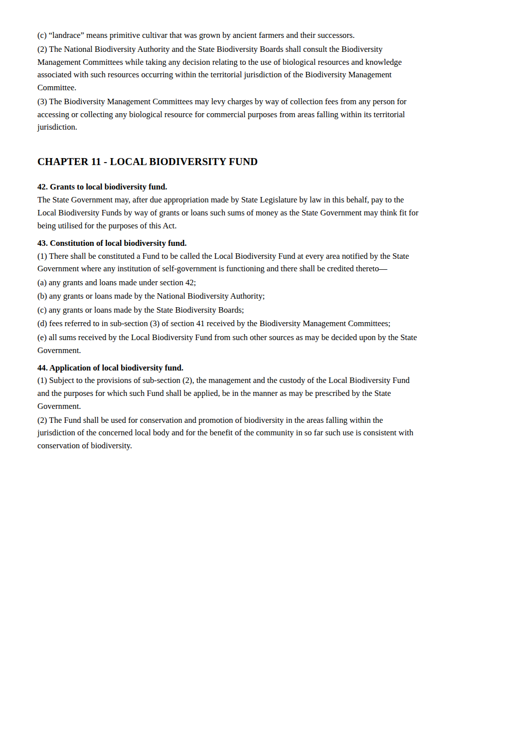(c) “landrace” means primitive cultivar that was grown by ancient farmers and their successors.
(2) The National Biodiversity Authority and the State Biodiversity Boards shall consult the Biodiversity Management Committees while taking any decision relating to the use of biological resources and knowledge associated with such resources occurring within the territorial jurisdiction of the Biodiversity Management Committee.
(3) The Biodiversity Management Committees may levy charges by way of collection fees from any person for accessing or collecting any biological resource for commercial purposes from areas falling within its territorial jurisdiction.
CHAPTER 11 - LOCAL BIODIVERSITY FUND
42. Grants to local biodiversity fund.
The State Government may, after due appropriation made by State Legislature by law in this behalf, pay to the Local Biodiversity Funds by way of grants or loans such sums of money as the State Government may think fit for being utilised for the purposes of this Act.
43. Constitution of local biodiversity fund.
(1) There shall be constituted a Fund to be called the Local Biodiversity Fund at every area notified by the State Government where any institution of self-government is functioning and there shall be credited thereto—
(a) any grants and loans made under section 42;
(b) any grants or loans made by the National Biodiversity Authority;
(c) any grants or loans made by the State Biodiversity Boards;
(d) fees referred to in sub-section (3) of section 41 received by the Biodiversity Management Committees;
(e) all sums received by the Local Biodiversity Fund from such other sources as may be decided upon by the State Government.
44. Application of local biodiversity fund.
(1) Subject to the provisions of sub-section (2), the management and the custody of the Local Biodiversity Fund and the purposes for which such Fund shall be applied, be in the manner as may be prescribed by the State Government.
(2) The Fund shall be used for conservation and promotion of biodiversity in the areas falling within the jurisdiction of the concerned local body and for the benefit of the community in so far such use is consistent with conservation of biodiversity.